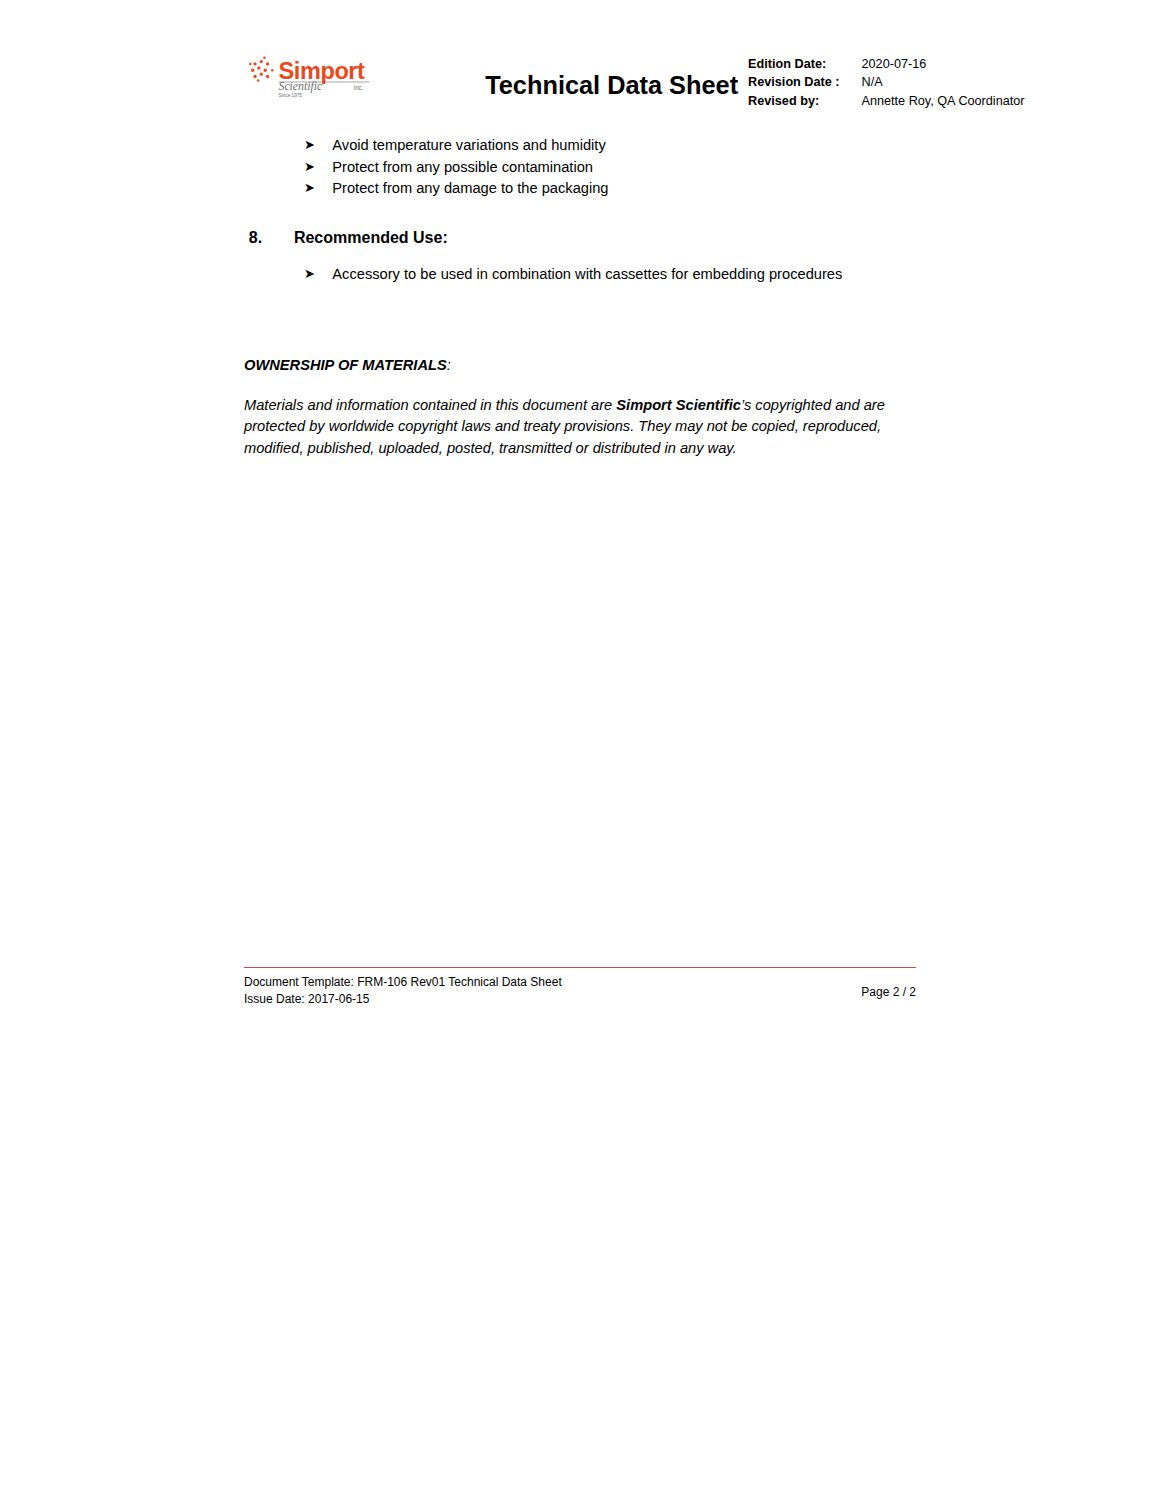Simport Scientific inc. Since 1975
Technical Data Sheet
| Edition Date: | 2020-07-16 |
| Revision Date : | N/A |
| Revised by: | Annette Roy, QA Coordinator |
Avoid temperature variations and humidity
Protect from any possible contamination
Protect from any damage to the packaging
8. Recommended Use:
Accessory to be used in combination with cassettes for embedding procedures
OWNERSHIP OF MATERIALS:
Materials and information contained in this document are Simport Scientific’s copyrighted and are protected by worldwide copyright laws and treaty provisions. They may not be copied, reproduced, modified, published, uploaded, posted, transmitted or distributed in any way.
Document Template: FRM-106 Rev01 Technical Data Sheet
Issue Date: 2017-06-15
Page 2 / 2